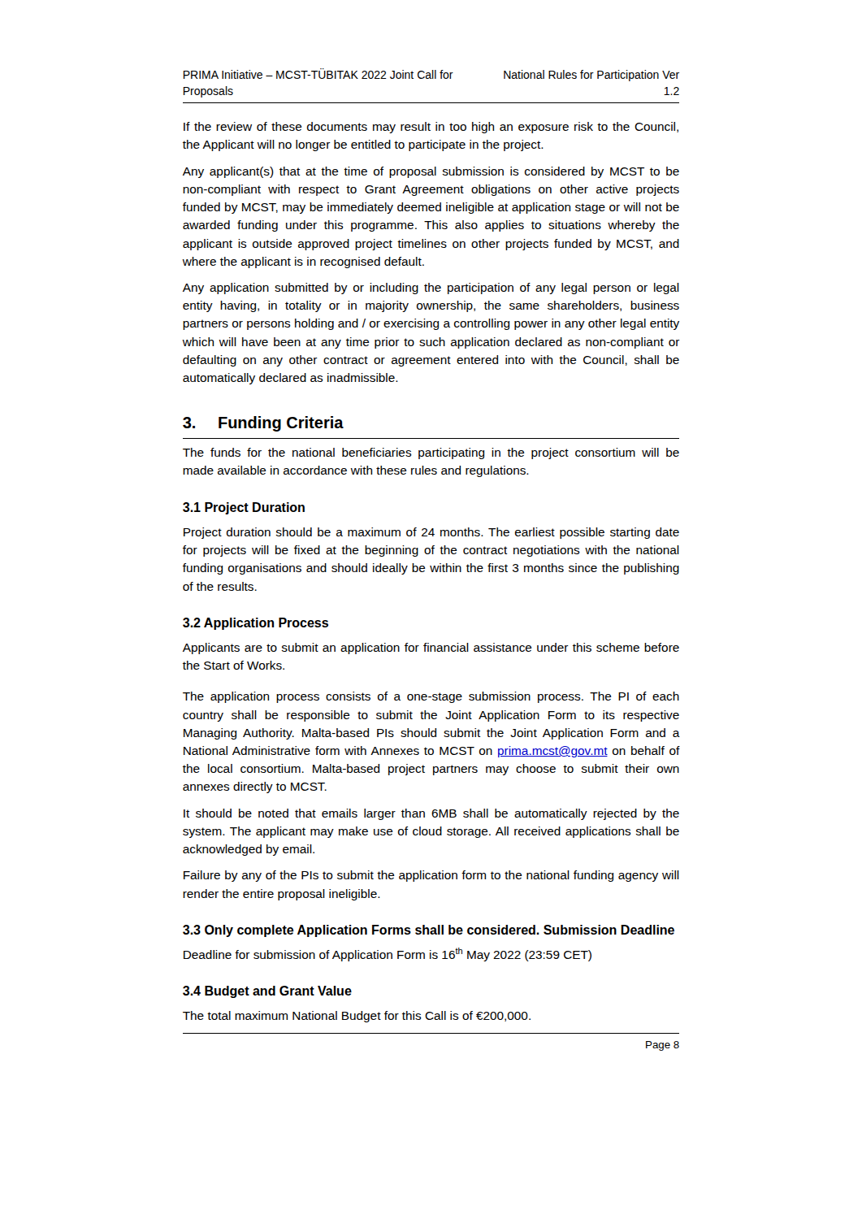PRIMA Initiative – MCST-TÜBITAK 2022 Joint Call for Proposals
National Rules for Participation Ver 1.2
If the review of these documents may result in too high an exposure risk to the Council, the Applicant will no longer be entitled to participate in the project.
Any applicant(s) that at the time of proposal submission is considered by MCST to be non-compliant with respect to Grant Agreement obligations on other active projects funded by MCST, may be immediately deemed ineligible at application stage or will not be awarded funding under this programme. This also applies to situations whereby the applicant is outside approved project timelines on other projects funded by MCST, and where the applicant is in recognised default.
Any application submitted by or including the participation of any legal person or legal entity having, in totality or in majority ownership, the same shareholders, business partners or persons holding and / or exercising a controlling power in any other legal entity which will have been at any time prior to such application declared as non-compliant or defaulting on any other contract or agreement entered into with the Council, shall be automatically declared as inadmissible.
3. Funding Criteria
The funds for the national beneficiaries participating in the project consortium will be made available in accordance with these rules and regulations.
3.1 Project Duration
Project duration should be a maximum of 24 months. The earliest possible starting date for projects will be fixed at the beginning of the contract negotiations with the national funding organisations and should ideally be within the first 3 months since the publishing of the results.
3.2 Application Process
Applicants are to submit an application for financial assistance under this scheme before the Start of Works.
The application process consists of a one-stage submission process. The PI of each country shall be responsible to submit the Joint Application Form to its respective Managing Authority. Malta-based PIs should submit the Joint Application Form and a National Administrative form with Annexes to MCST on prima.mcst@gov.mt on behalf of the local consortium. Malta-based project partners may choose to submit their own annexes directly to MCST.
It should be noted that emails larger than 6MB shall be automatically rejected by the system. The applicant may make use of cloud storage. All received applications shall be acknowledged by email.
Failure by any of the PIs to submit the application form to the national funding agency will render the entire proposal ineligible.
3.3 Only complete Application Forms shall be considered. Submission Deadline
Deadline for submission of Application Form is 16th May 2022 (23:59 CET)
3.4 Budget and Grant Value
The total maximum National Budget for this Call is of €200,000.
Page 8